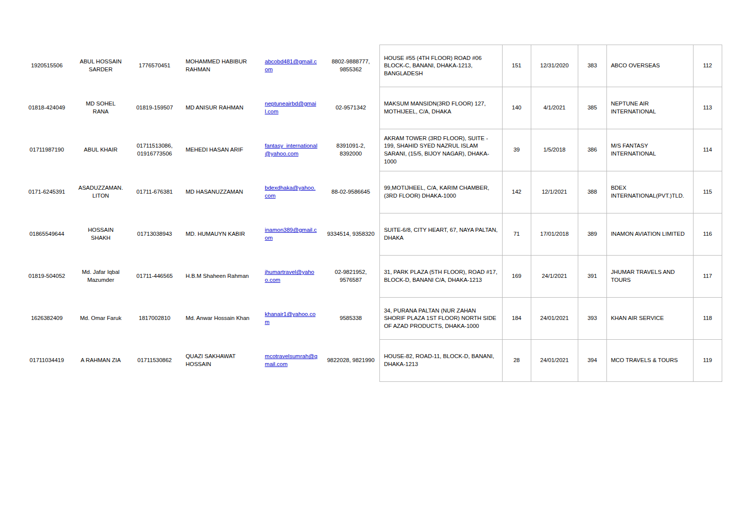| 1920515506 | ABUL HOSSAIN SARDER | 1776570451 | MOHAMMED HABIBUR RAHMAN | abcobd481@gmail.com | 8802-9888777, 9855362 | HOUSE #55 (4TH FLOOR) ROAD #06 BLOCK-C, BANANI, DHAKA-1213, BANGLADESH | 151 | 12/31/2020 | 383 | ABCO OVERSEAS | 112 |
| 01818-424049 | MD SOHEL RANA | 01819-159507 | MD ANISUR RAHMAN | neptuneairbd@gmail.com | 02-9571342 | MAKSUM MANSIDN(3RD FLOOR) 127, MOTHIJEEL, C/A, DHAKA | 140 | 4/1/2021 | 385 | NEPTUNE AIR INTERNATIONAL | 113 |
| 01711987190 | ABUL KHAIR | 01711513086, 01916773506 | MEHEDI HASAN ARIF | fantasy_international@yahoo.com | 8391091-2, 8392000 | AKRAM TOWER (3RD FLOOR), SUITE - 199, SHAHID SYED NAZRUL ISLAM SARANI, (15/5, BIJOY NAGAR), DHAKA-1000 | 39 | 1/5/2018 | 386 | M/S FANTASY INTERNATIONAL | 114 |
| 0171-6245391 | ASADUZZAMAN. LITON | 01711-676381 | MD HASANUZZAMAN | bdexdhaka@yahoo.com | 88-02-9586645 | 99,MOTIJHEEL, C/A, KARIM CHAMBER, (3RD FLOOR) DHAKA-1000 | 142 | 12/1/2021 | 388 | BDEX INTERNATIONAL(PVT.)TLD. | 115 |
| 01865549644 | HOSSAIN SHAKH | 01713038943 | MD. HUMAUYN KABIR | inamon389@gmail.com | 9334514, 9358320 | SUITE-6/8, CITY HEART, 67, NAYA PALTAN, DHAKA | 71 | 17/01/2018 | 389 | INAMON AVIATION LIMITED | 116 |
| 01819-504052 | Md. Jafar Iqbal Mazumder | 01711-446565 | H.B.M Shaheen Rahman | jhumartravel@yahoo.com | 02-9821952, 9576587 | 31, PARK PLAZA (5TH FLOOR), ROAD #17, BLOCK-D, BANANI C/A, DHAKA-1213 | 169 | 24/1/2021 | 391 | JHUMAR TRAVELS AND TOURS | 117 |
| 1626382409 | Md. Omar Faruk | 1817002810 | Md. Anwar Hossain Khan | khanair1@yahoo.com | 9585338 | 34, PURANA PALTAN (NUR ZAHAN SHORIF PLAZA 1ST FLOOR) NORTH SIDE OF AZAD PRODUCTS, DHAKA-1000 | 184 | 24/01/2021 | 393 | KHAN AIR SERVICE | 118 |
| 01711034419 | A RAHMAN ZIA | 01711530862 | QUAZI SAKHAWAT HOSSAIN | mcotravelsumrah@gmail.com | 9822028, 9821990 | HOUSE-82, ROAD-11, BLOCK-D, BANANI, DHAKA-1213 | 28 | 24/01/2021 | 394 | MCO TRAVELS & TOURS | 119 |